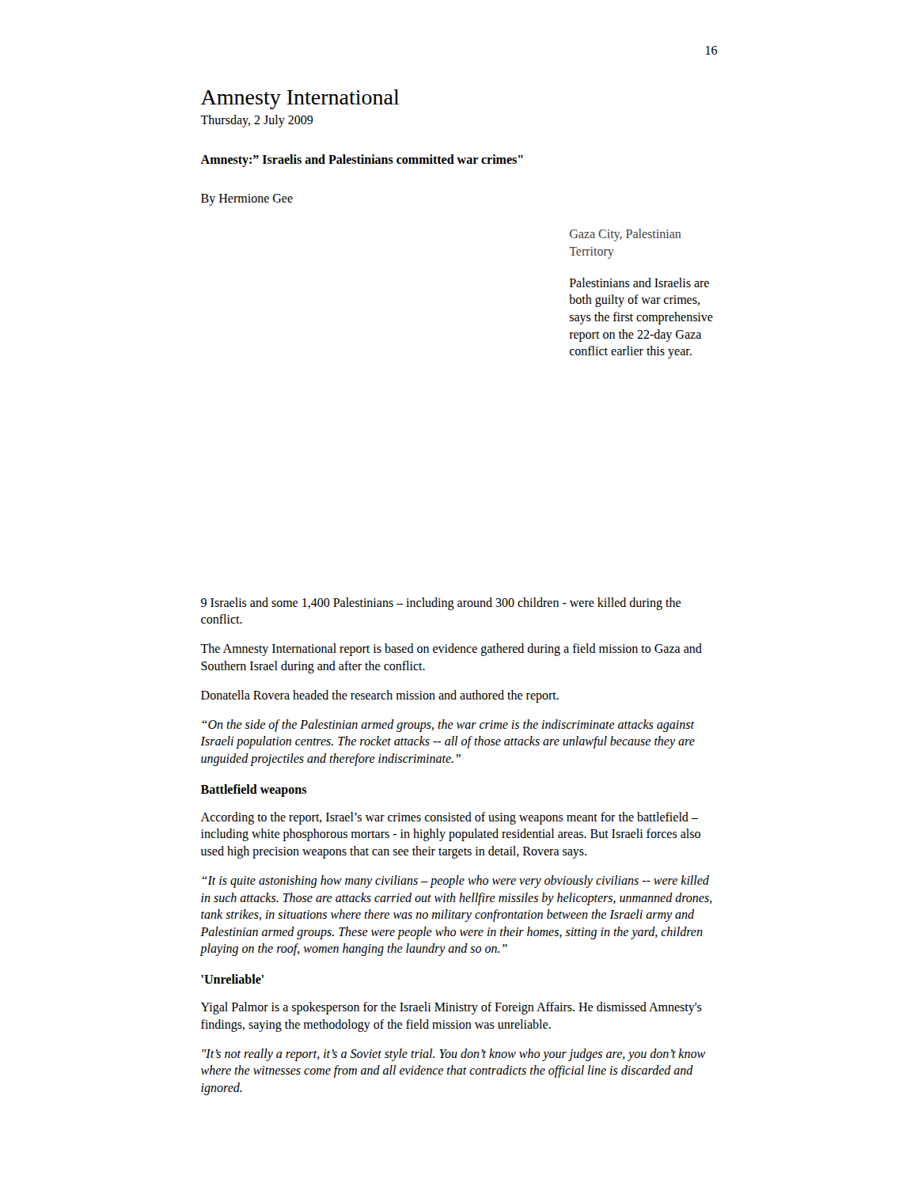16
Amnesty International
Thursday, 2 July 2009
Amnesty:” Israelis and Palestinians committed war crimes"
By Hermione Gee
Gaza City, Palestinian Territory
Palestinians and Israelis are both guilty of war crimes, says the first comprehensive report on the 22-day Gaza conflict earlier this year.
9 Israelis and some 1,400 Palestinians – including around 300 children - were killed during the conflict.
The Amnesty International report is based on evidence gathered during a field mission to Gaza and Southern Israel during and after the conflict.
Donatella Rovera headed the research mission and authored the report.
“On the side of the Palestinian armed groups, the war crime is the indiscriminate attacks against Israeli population centres. The rocket attacks -- all of those attacks are unlawful because they are unguided projectiles and therefore indiscriminate.”
Battlefield weapons
According to the report, Israel’s war crimes consisted of using weapons meant for the battlefield – including white phosphorous mortars - in highly populated residential areas. But Israeli forces also used high precision weapons that can see their targets in detail, Rovera says.
“It is quite astonishing how many civilians – people who were very obviously civilians -- were killed in such attacks. Those are attacks carried out with hellfire missiles by helicopters, unmanned drones, tank strikes, in situations where there was no military confrontation between the Israeli army and Palestinian armed groups. These were people who were in their homes, sitting in the yard, children playing on the roof, women hanging the laundry and so on.”
'Unreliable'
Yigal Palmor is a spokesperson for the Israeli Ministry of Foreign Affairs. He dismissed Amnesty's findings, saying the methodology of the field mission was unreliable.
"It’s not really a report, it’s a Soviet style trial. You don’t know who your judges are, you don’t know where the witnesses come from and all evidence that contradicts the official line is discarded and ignored.